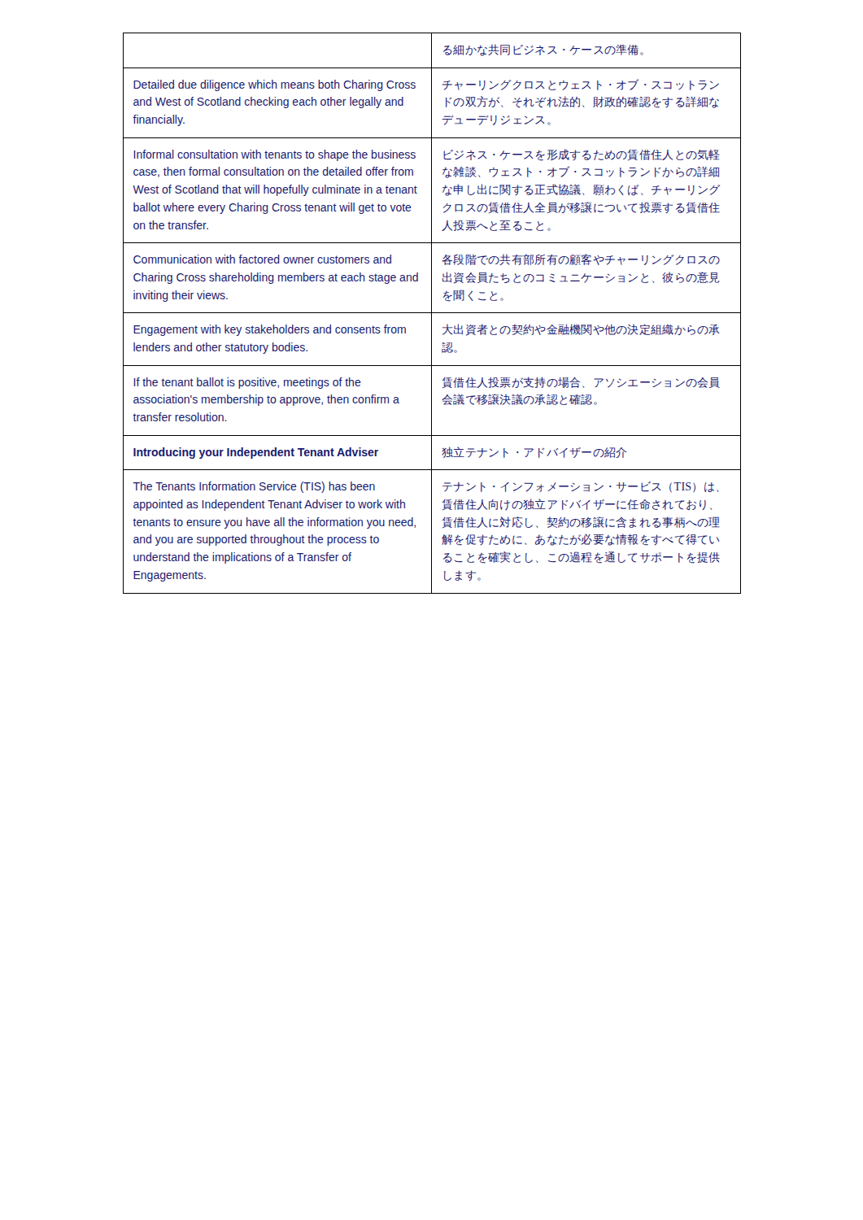| | る細かな共同ビジネス・ケースの準備。 |
| Detailed due diligence which means both Charing Cross and West of Scotland checking each other legally and financially. | チャーリングクロスとウェスト・オブ・スコットランドの双方が、それぞれ法的、財政的確認をする詳細なデューデリジェンス。 |
| Informal consultation with tenants to shape the business case, then formal consultation on the detailed offer from West of Scotland that will hopefully culminate in a tenant ballot where every Charing Cross tenant will get to vote on the transfer. | ビジネス・ケースを形成するための賃借住人との気軽な雑談、ウェスト・オブ・スコットランドからの詳細な申し出に関する正式協議、願わくば、チャーリングクロスの賃借住人全員が移譲について投票する賃借住人投票へと至ること。 |
| Communication with factored owner customers and Charing Cross shareholding members at each stage and inviting their views. | 各段階での共有部所有の顧客やチャーリングクロスの出資会員たちとのコミュニケーションと、彼らの意見を聞くこと。 |
| Engagement with key stakeholders and consents from lenders and other statutory bodies. | 大出資者との契約や金融機関や他の決定組織からの承認。 |
| If the tenant ballot is positive, meetings of the association's membership to approve, then confirm a transfer resolution. | 賃借住人投票が支持の場合、アソシエーションの会員会議で移譲決議の承認と確認。 |
| Introducing your Independent Tenant Adviser | 独立テナント・アドバイザーの紹介 |
| The Tenants Information Service (TIS) has been appointed as Independent Tenant Adviser to work with tenants to ensure you have all the information you need, and you are supported throughout the process to understand the implications of a Transfer of Engagements. | テナント・インフォメーション・サービス（TIS）は、賃借住人向けの独立アドバイザーに任命されており、賃借住人に対応し、契約の移譲に含まれる事柄への理解を促すために、あなたが必要な情報をすべて得ていることを確実とし、この過程を通してサポートを提供します。 |